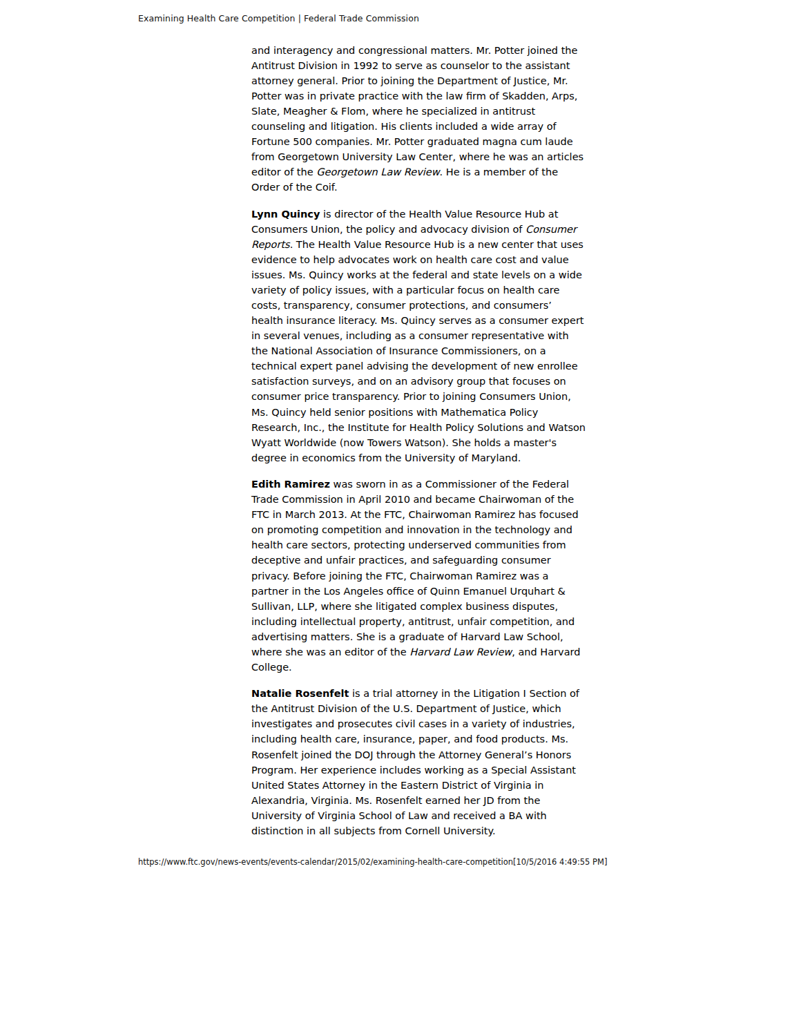Examining Health Care Competition | Federal Trade Commission
and interagency and congressional matters. Mr. Potter joined the Antitrust Division in 1992 to serve as counselor to the assistant attorney general. Prior to joining the Department of Justice, Mr. Potter was in private practice with the law firm of Skadden, Arps, Slate, Meagher & Flom, where he specialized in antitrust counseling and litigation. His clients included a wide array of Fortune 500 companies. Mr. Potter graduated magna cum laude from Georgetown University Law Center, where he was an articles editor of the Georgetown Law Review. He is a member of the Order of the Coif.
Lynn Quincy is director of the Health Value Resource Hub at Consumers Union, the policy and advocacy division of Consumer Reports. The Health Value Resource Hub is a new center that uses evidence to help advocates work on health care cost and value issues. Ms. Quincy works at the federal and state levels on a wide variety of policy issues, with a particular focus on health care costs, transparency, consumer protections, and consumers’ health insurance literacy. Ms. Quincy serves as a consumer expert in several venues, including as a consumer representative with the National Association of Insurance Commissioners, on a technical expert panel advising the development of new enrollee satisfaction surveys, and on an advisory group that focuses on consumer price transparency. Prior to joining Consumers Union, Ms. Quincy held senior positions with Mathematica Policy Research, Inc., the Institute for Health Policy Solutions and Watson Wyatt Worldwide (now Towers Watson). She holds a master's degree in economics from the University of Maryland.
Edith Ramirez was sworn in as a Commissioner of the Federal Trade Commission in April 2010 and became Chairwoman of the FTC in March 2013. At the FTC, Chairwoman Ramirez has focused on promoting competition and innovation in the technology and health care sectors, protecting underserved communities from deceptive and unfair practices, and safeguarding consumer privacy. Before joining the FTC, Chairwoman Ramirez was a partner in the Los Angeles office of Quinn Emanuel Urquhart & Sullivan, LLP, where she litigated complex business disputes, including intellectual property, antitrust, unfair competition, and advertising matters. She is a graduate of Harvard Law School, where she was an editor of the Harvard Law Review, and Harvard College.
Natalie Rosenfelt is a trial attorney in the Litigation I Section of the Antitrust Division of the U.S. Department of Justice, which investigates and prosecutes civil cases in a variety of industries, including health care, insurance, paper, and food products. Ms. Rosenfelt joined the DOJ through the Attorney General’s Honors Program. Her experience includes working as a Special Assistant United States Attorney in the Eastern District of Virginia in Alexandria, Virginia. Ms. Rosenfelt earned her JD from the University of Virginia School of Law and received a BA with distinction in all subjects from Cornell University.
https://www.ftc.gov/news-events/events-calendar/2015/02/examining-health-care-competition[10/5/2016 4:49:55 PM]